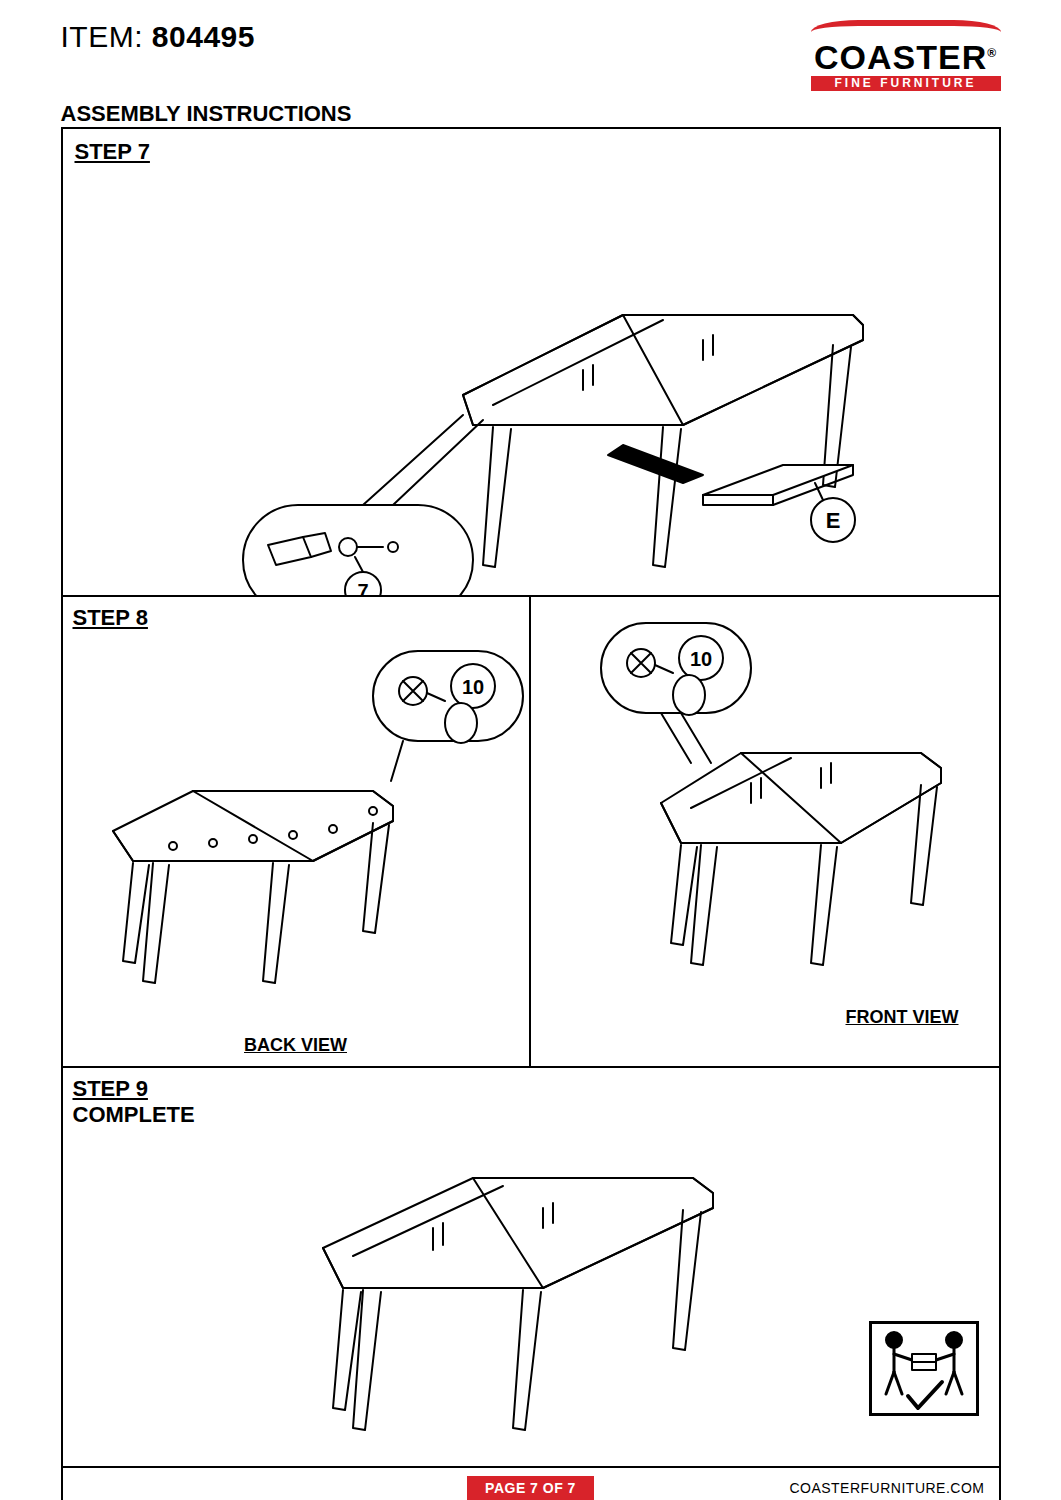ITEM: 804495
COASTER®
FINE FURNITURE
ASSEMBLY INSTRUCTIONS
STEP 7
E 7
STEP 8
10
BACK VIEW
10
FRONT VIEW
STEP 9
COMPLETE
PAGE 7 OF 7 COASTERFURNITURE.COM